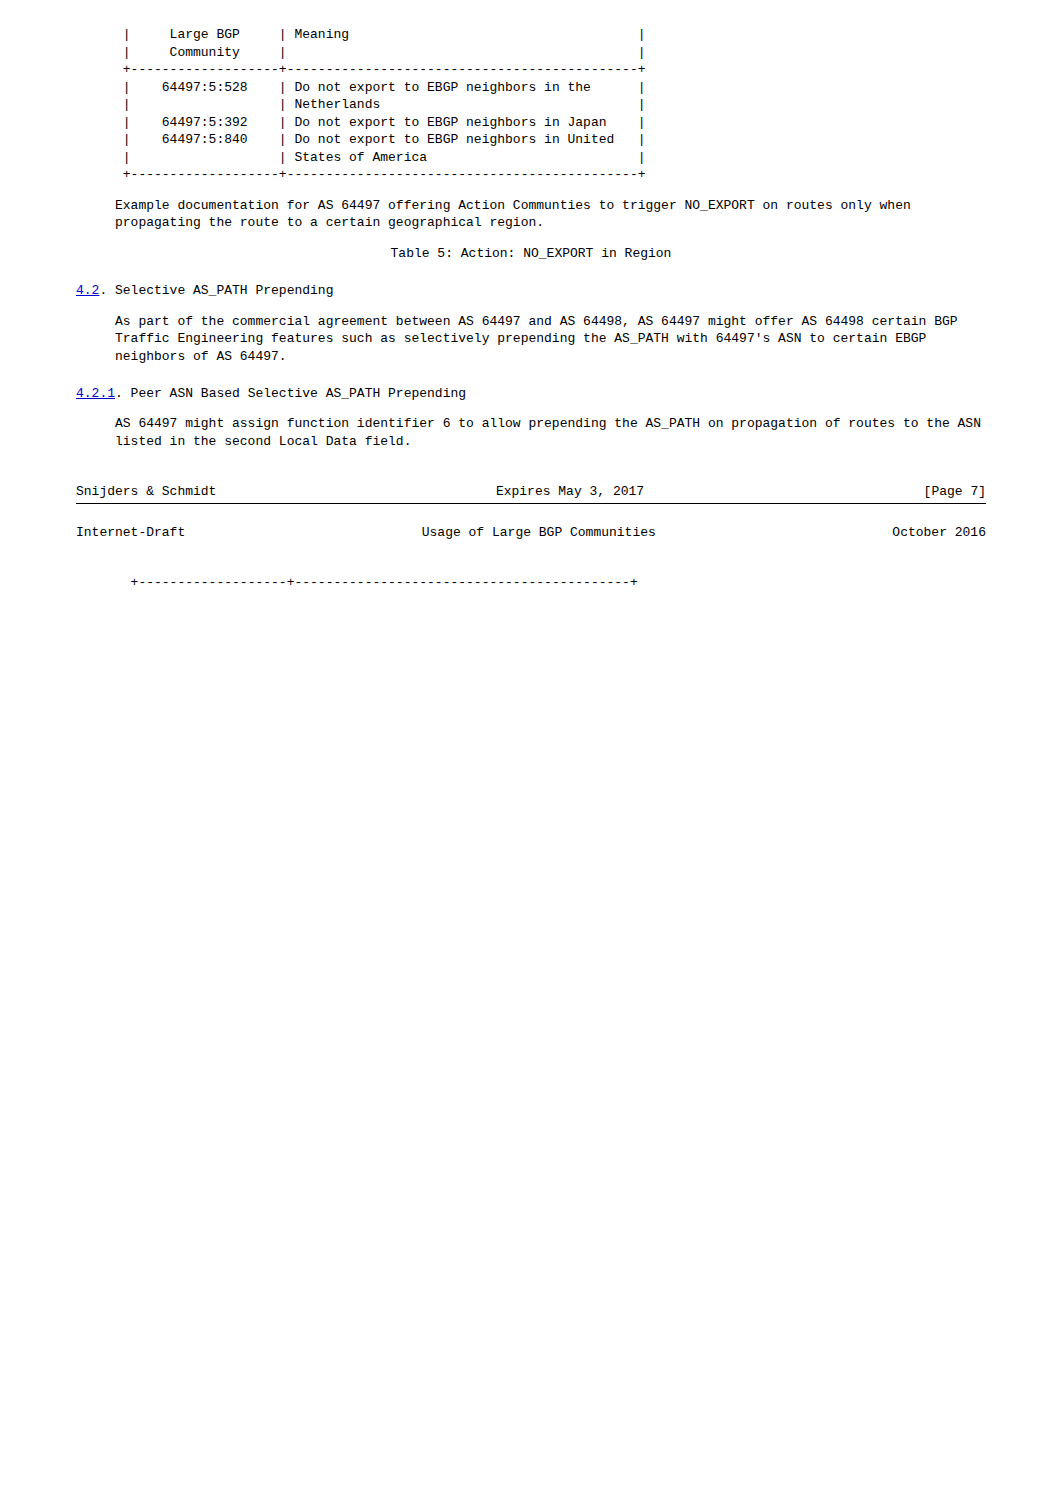|     Large BGP     | Meaning                                     |
      |     Community     |                                             |
      +-------------------+---------------------------------------------+
      |    64497:5:528    | Do not export to EBGP neighbors in the      |
      |                   | Netherlands                                 |
      |    64497:5:392    | Do not export to EBGP neighbors in Japan    |
      |    64497:5:840    | Do not export to EBGP neighbors in United   |
      |                   | States of America                           |
      +-------------------+---------------------------------------------+
Example documentation for AS 64497 offering Action Communties to trigger NO_EXPORT on routes only when propagating the route to a certain geographical region.
Table 5: Action: NO_EXPORT in Region
4.2. Selective AS_PATH Prepending
As part of the commercial agreement between AS 64497 and AS 64498, AS 64497 might offer AS 64498 certain BGP Traffic Engineering features such as selectively prepending the AS_PATH with 64497's ASN to certain EBGP neighbors of AS 64497.
4.2.1. Peer ASN Based Selective AS_PATH Prepending
AS 64497 might assign function identifier 6 to allow prepending the AS_PATH on propagation of routes to the ASN listed in the second Local Data field.
Snijders & Schmidt Expires May 3, 2017 [Page 7]
Internet-Draft Usage of Large BGP Communities October 2016
       +-------------------+-------------------------------------------+